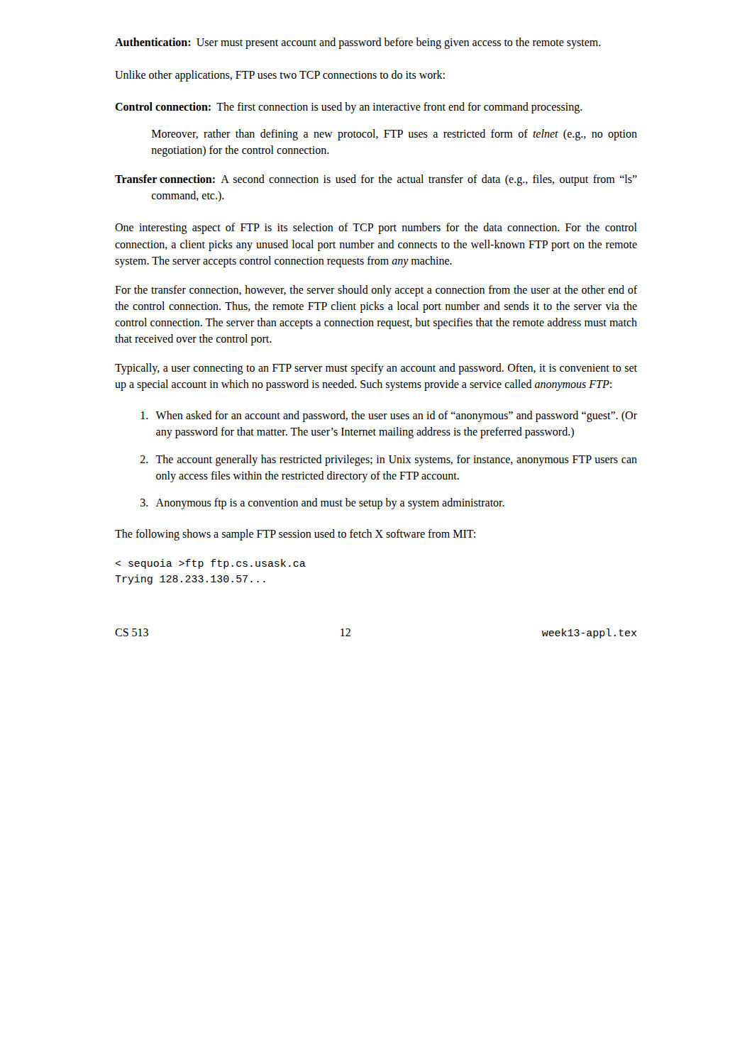Authentication:
User must present account and password before being given access to the remote system.
Unlike other applications, FTP uses two TCP connections to do its work:
Control connection:
The first connection is used by an interactive front end for command processing.
Moreover, rather than defining a new protocol, FTP uses a restricted form of telnet (e.g., no option negotiation) for the control connection.
Transfer connection:
A second connection is used for the actual transfer of data (e.g., files, output from “ls” command, etc.).
One interesting aspect of FTP is its selection of TCP port numbers for the data connection. For the control connection, a client picks any unused local port number and connects to the well-known FTP port on the remote system. The server accepts control connection requests from any machine.
For the transfer connection, however, the server should only accept a connection from the user at the other end of the control connection. Thus, the remote FTP client picks a local port number and sends it to the server via the control connection. The server than accepts a connection request, but specifies that the remote address must match that received over the control port.
Typically, a user connecting to an FTP server must specify an account and password. Often, it is convenient to set up a special account in which no password is needed. Such systems provide a service called anonymous FTP:
When asked for an account and password, the user uses an id of “anonymous” and password “guest”. (Or any password for that matter. The user’s Internet mailing address is the preferred password.)
The account generally has restricted privileges; in Unix systems, for instance, anonymous FTP users can only access files within the restricted directory of the FTP account.
Anonymous ftp is a convention and must be setup by a system administrator.
The following shows a sample FTP session used to fetch X software from MIT:
< sequoia >ftp ftp.cs.usask.ca
Trying 128.233.130.57...
CS 513 12 week13-appl.tex